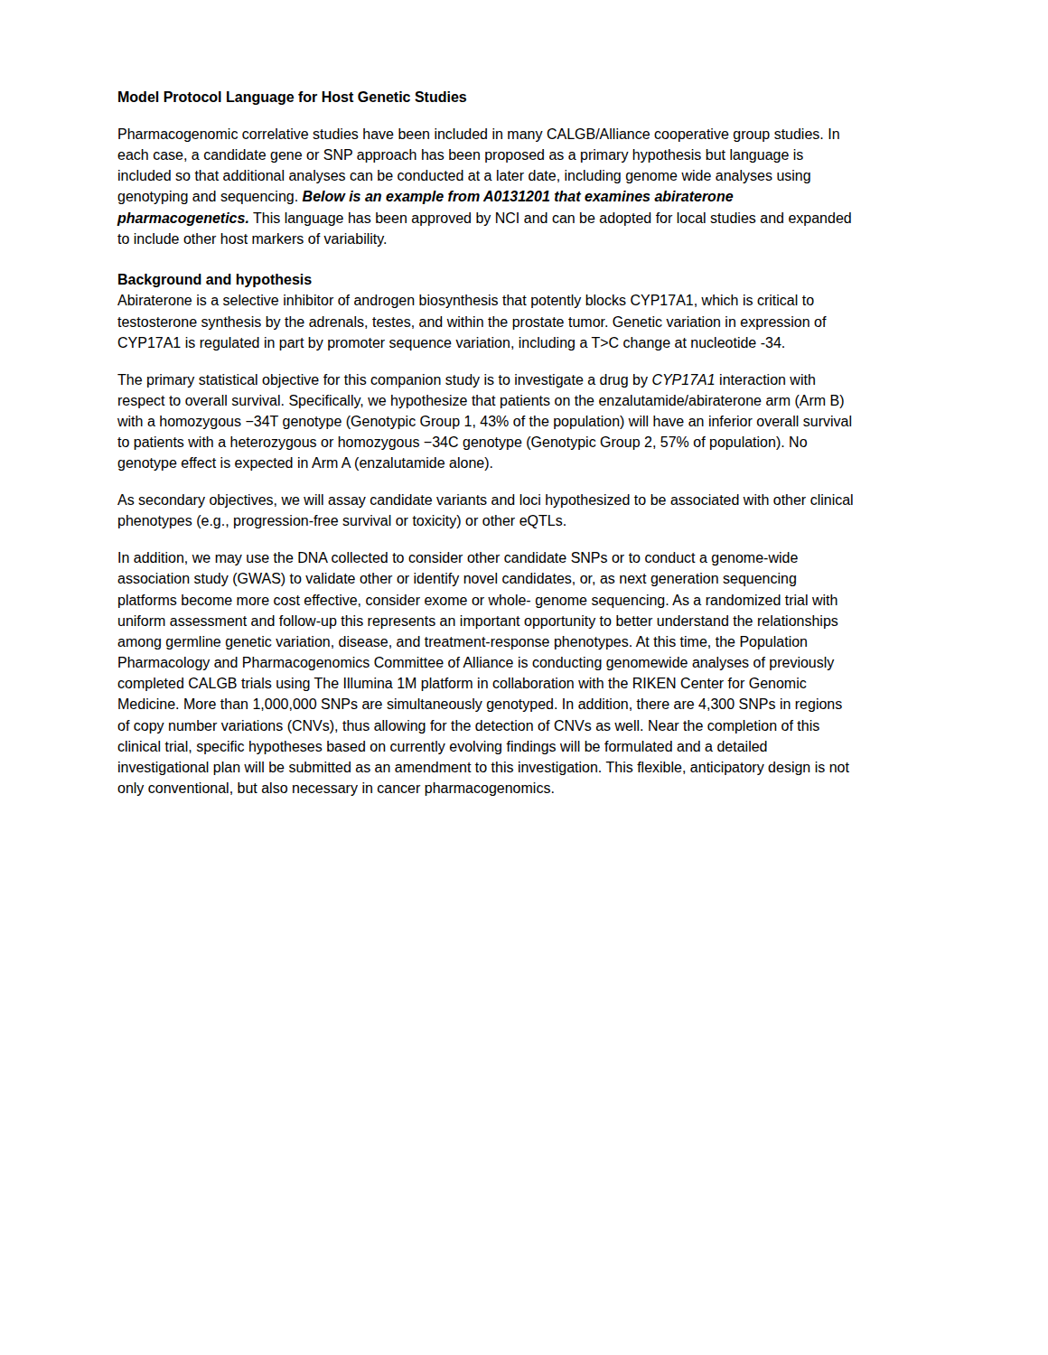Model Protocol Language for Host Genetic Studies
Pharmacogenomic correlative studies have been included in many CALGB/Alliance cooperative group studies. In each case, a candidate gene or SNP approach has been proposed as a primary hypothesis but language is included so that additional analyses can be conducted at a later date, including genome wide analyses using genotyping and sequencing. Below is an example from A0131201 that examines abiraterone pharmacogenetics. This language has been approved by NCI and can be adopted for local studies and expanded to include other host markers of variability.
Background and hypothesis
Abiraterone is a selective inhibitor of androgen biosynthesis that potently blocks CYP17A1, which is critical to testosterone synthesis by the adrenals, testes, and within the prostate tumor. Genetic variation in expression of CYP17A1 is regulated in part by promoter sequence variation, including a T>C change at nucleotide -34.
The primary statistical objective for this companion study is to investigate a drug by CYP17A1 interaction with respect to overall survival. Specifically, we hypothesize that patients on the enzalutamide/abiraterone arm (Arm B) with a homozygous −34T genotype (Genotypic Group 1, 43% of the population) will have an inferior overall survival to patients with a heterozygous or homozygous −34C genotype (Genotypic Group 2, 57% of population). No genotype effect is expected in Arm A (enzalutamide alone).
As secondary objectives, we will assay candidate variants and loci hypothesized to be associated with other clinical phenotypes (e.g., progression-free survival or toxicity) or other eQTLs.
In addition, we may use the DNA collected to consider other candidate SNPs or to conduct a genome-wide association study (GWAS) to validate other or identify novel candidates, or, as next generation sequencing platforms become more cost effective, consider exome or whole- genome sequencing. As a randomized trial with uniform assessment and follow-up this represents an important opportunity to better understand the relationships among germline genetic variation, disease, and treatment-response phenotypes. At this time, the Population Pharmacology and Pharmacogenomics Committee of Alliance is conducting genomewide analyses of previously completed CALGB trials using The Illumina 1M platform in collaboration with the RIKEN Center for Genomic Medicine. More than 1,000,000 SNPs are simultaneously genotyped. In addition, there are 4,300 SNPs in regions of copy number variations (CNVs), thus allowing for the detection of CNVs as well. Near the completion of this clinical trial, specific hypotheses based on currently evolving findings will be formulated and a detailed investigational plan will be submitted as an amendment to this investigation. This flexible, anticipatory design is not only conventional, but also necessary in cancer pharmacogenomics.